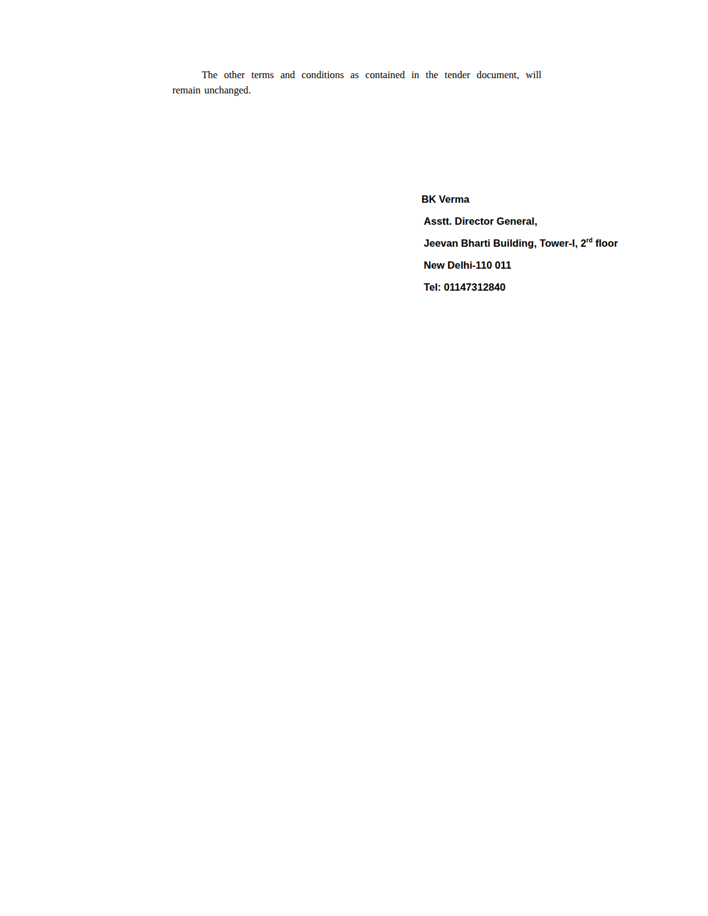The other terms and conditions as contained in the tender document, will remain unchanged.
BK Verma
Asstt. Director General,
Jeevan Bharti Building, Tower-I, 2rd floor
New Delhi-110 011
Tel: 01147312840